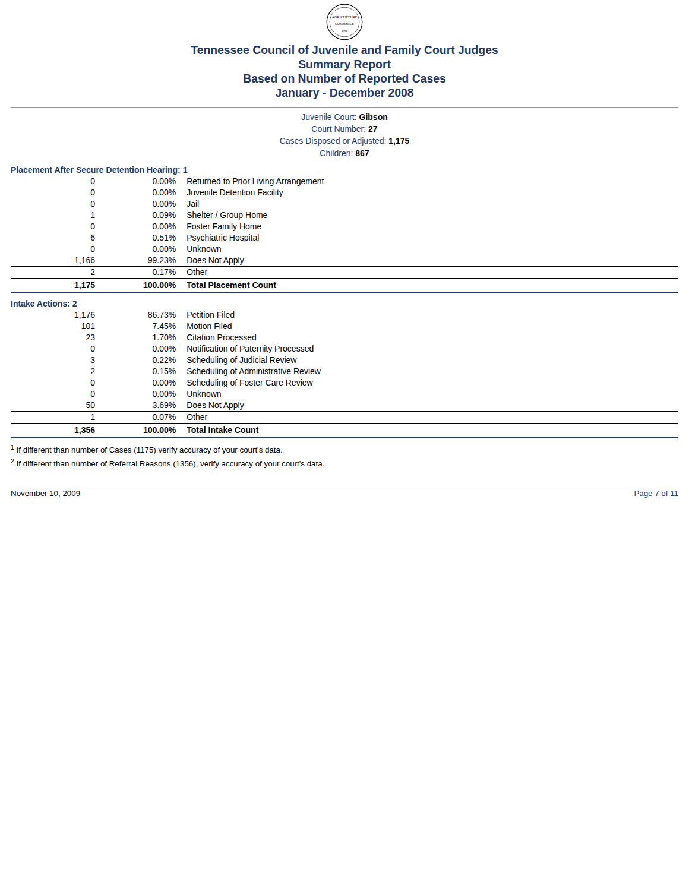Tennessee Council of Juvenile and Family Court Judges Summary Report Based on Number of Reported Cases January - December 2008
Juvenile Court: Gibson
Court Number: 27
Cases Disposed or Adjusted: 1,175
Children: 867
Placement After Secure Detention Hearing: 1
| 0 | 0.00% | Returned to Prior Living Arrangement |
| 0 | 0.00% | Juvenile Detention Facility |
| 0 | 0.00% | Jail |
| 1 | 0.09% | Shelter / Group Home |
| 0 | 0.00% | Foster Family Home |
| 6 | 0.51% | Psychiatric Hospital |
| 0 | 0.00% | Unknown |
| 1,166 | 99.23% | Does Not Apply |
| 2 | 0.17% | Other |
| 1,175 | 100.00% | Total Placement Count |
Intake Actions: 2
| 1,176 | 86.73% | Petition Filed |
| 101 | 7.45% | Motion Filed |
| 23 | 1.70% | Citation Processed |
| 0 | 0.00% | Notification of Paternity Processed |
| 3 | 0.22% | Scheduling of Judicial Review |
| 2 | 0.15% | Scheduling of Administrative Review |
| 0 | 0.00% | Scheduling of Foster Care Review |
| 0 | 0.00% | Unknown |
| 50 | 3.69% | Does Not Apply |
| 1 | 0.07% | Other |
| 1,356 | 100.00% | Total Intake Count |
1 If different than number of Cases (1175) verify accuracy of your court's data.
2 If different than number of Referral Reasons (1356), verify accuracy of your court's data.
November 10, 2009
Page 7 of 11